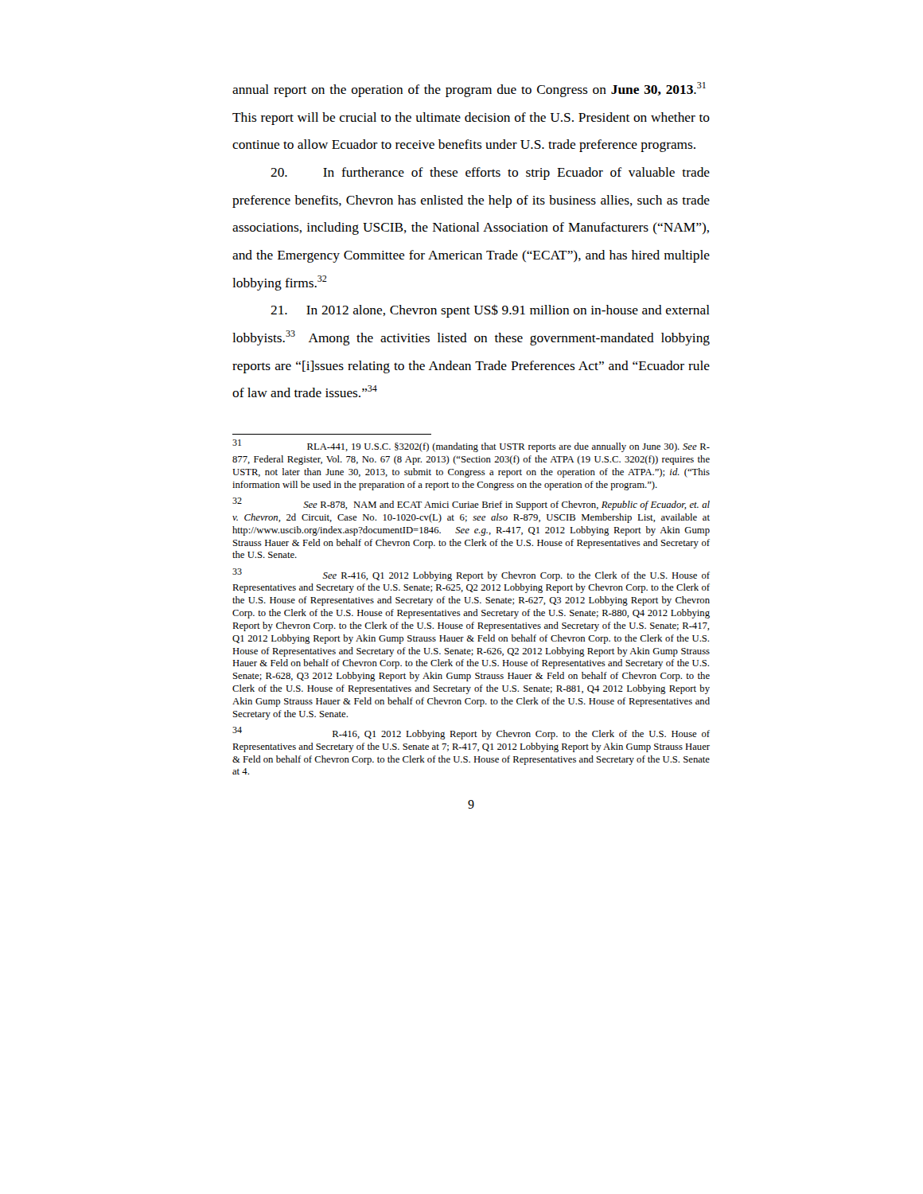annual report on the operation of the program due to Congress on June 30, 2013.31 This report will be crucial to the ultimate decision of the U.S. President on whether to continue to allow Ecuador to receive benefits under U.S. trade preference programs.
20. In furtherance of these efforts to strip Ecuador of valuable trade preference benefits, Chevron has enlisted the help of its business allies, such as trade associations, including USCIB, the National Association of Manufacturers (“NAM”), and the Emergency Committee for American Trade (“ECAT”), and has hired multiple lobbying firms.32
21. In 2012 alone, Chevron spent US$ 9.91 million on in-house and external lobbyists.33 Among the activities listed on these government-mandated lobbying reports are “[i]ssues relating to the Andean Trade Preferences Act” and “Ecuador rule of law and trade issues.”34
31 RLA-441, 19 U.S.C. §3202(f) (mandating that USTR reports are due annually on June 30). See R-877, Federal Register, Vol. 78, No. 67 (8 Apr. 2013) (“Section 203(f) of the ATPA (19 U.S.C. 3202(f)) requires the USTR, not later than June 30, 2013, to submit to Congress a report on the operation of the ATPA.”); id. (“This information will be used in the preparation of a report to the Congress on the operation of the program.”).
32 See R-878, NAM and ECAT Amici Curiae Brief in Support of Chevron, Republic of Ecuador, et. al v. Chevron, 2d Circuit, Case No. 10-1020-cv(L) at 6; see also R-879, USCIB Membership List, available at http://www.uscib.org/index.asp?documentID=1846. See e.g., R-417, Q1 2012 Lobbying Report by Akin Gump Strauss Hauer & Feld on behalf of Chevron Corp. to the Clerk of the U.S. House of Representatives and Secretary of the U.S. Senate.
33 See R-416, Q1 2012 Lobbying Report by Chevron Corp. to the Clerk of the U.S. House of Representatives and Secretary of the U.S. Senate; R-625, Q2 2012 Lobbying Report by Chevron Corp. to the Clerk of the U.S. House of Representatives and Secretary of the U.S. Senate; R-627, Q3 2012 Lobbying Report by Chevron Corp. to the Clerk of the U.S. House of Representatives and Secretary of the U.S. Senate; R-880, Q4 2012 Lobbying Report by Chevron Corp. to the Clerk of the U.S. House of Representatives and Secretary of the U.S. Senate; R-417, Q1 2012 Lobbying Report by Akin Gump Strauss Hauer & Feld on behalf of Chevron Corp. to the Clerk of the U.S. House of Representatives and Secretary of the U.S. Senate; R-626, Q2 2012 Lobbying Report by Akin Gump Strauss Hauer & Feld on behalf of Chevron Corp. to the Clerk of the U.S. House of Representatives and Secretary of the U.S. Senate; R-628, Q3 2012 Lobbying Report by Akin Gump Strauss Hauer & Feld on behalf of Chevron Corp. to the Clerk of the U.S. House of Representatives and Secretary of the U.S. Senate; R-881, Q4 2012 Lobbying Report by Akin Gump Strauss Hauer & Feld on behalf of Chevron Corp. to the Clerk of the U.S. House of Representatives and Secretary of the U.S. Senate.
34 R-416, Q1 2012 Lobbying Report by Chevron Corp. to the Clerk of the U.S. House of Representatives and Secretary of the U.S. Senate at 7; R-417, Q1 2012 Lobbying Report by Akin Gump Strauss Hauer & Feld on behalf of Chevron Corp. to the Clerk of the U.S. House of Representatives and Secretary of the U.S. Senate at 4.
9